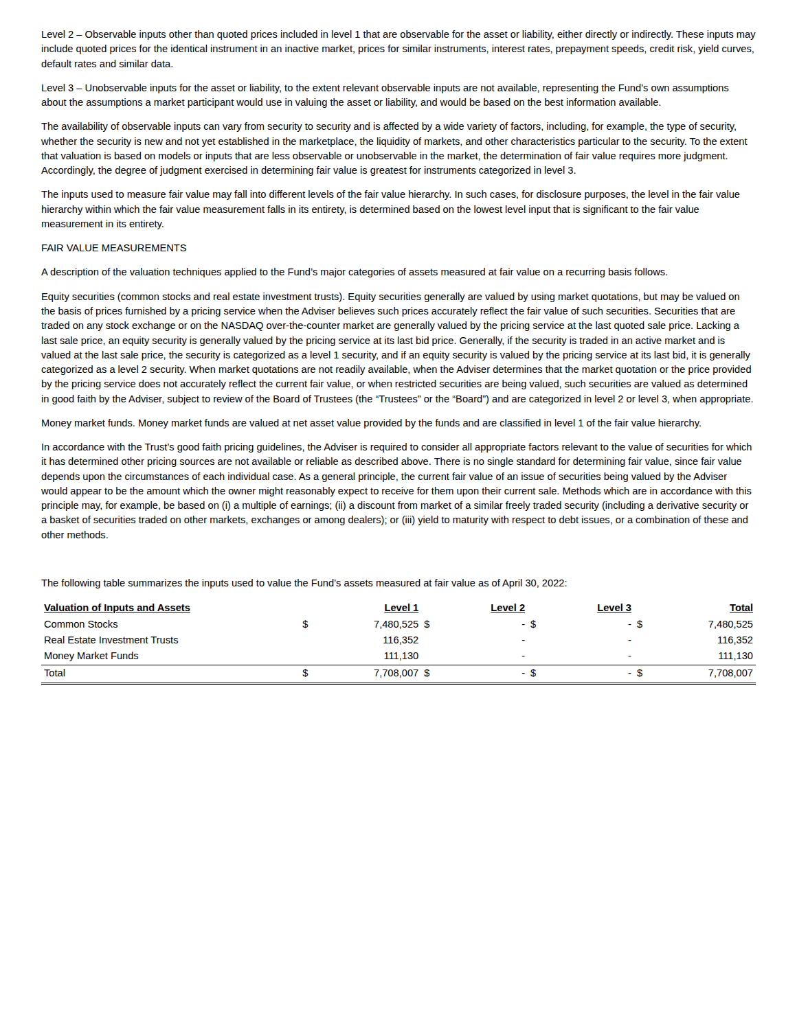Level 2 – Observable inputs other than quoted prices included in level 1 that are observable for the asset or liability, either directly or indirectly. These inputs may include quoted prices for the identical instrument in an inactive market, prices for similar instruments, interest rates, prepayment speeds, credit risk, yield curves, default rates and similar data.
Level 3 – Unobservable inputs for the asset or liability, to the extent relevant observable inputs are not available, representing the Fund’s own assumptions about the assumptions a market participant would use in valuing the asset or liability, and would be based on the best information available.
The availability of observable inputs can vary from security to security and is affected by a wide variety of factors, including, for example, the type of security, whether the security is new and not yet established in the marketplace, the liquidity of markets, and other characteristics particular to the security. To the extent that valuation is based on models or inputs that are less observable or unobservable in the market, the determination of fair value requires more judgment. Accordingly, the degree of judgment exercised in determining fair value is greatest for instruments categorized in level 3.
The inputs used to measure fair value may fall into different levels of the fair value hierarchy. In such cases, for disclosure purposes, the level in the fair value hierarchy within which the fair value measurement falls in its entirety, is determined based on the lowest level input that is significant to the fair value measurement in its entirety.
FAIR VALUE MEASUREMENTS
A description of the valuation techniques applied to the Fund’s major categories of assets measured at fair value on a recurring basis follows.
Equity securities (common stocks and real estate investment trusts). Equity securities generally are valued by using market quotations, but may be valued on the basis of prices furnished by a pricing service when the Adviser believes such prices accurately reflect the fair value of such securities. Securities that are traded on any stock exchange or on the NASDAQ over-the-counter market are generally valued by the pricing service at the last quoted sale price. Lacking a last sale price, an equity security is generally valued by the pricing service at its last bid price. Generally, if the security is traded in an active market and is valued at the last sale price, the security is categorized as a level 1 security, and if an equity security is valued by the pricing service at its last bid, it is generally categorized as a level 2 security. When market quotations are not readily available, when the Adviser determines that the market quotation or the price provided by the pricing service does not accurately reflect the current fair value, or when restricted securities are being valued, such securities are valued as determined in good faith by the Adviser, subject to review of the Board of Trustees (the “Trustees” or the “Board”) and are categorized in level 2 or level 3, when appropriate.
Money market funds. Money market funds are valued at net asset value provided by the funds and are classified in level 1 of the fair value hierarchy.
In accordance with the Trust’s good faith pricing guidelines, the Adviser is required to consider all appropriate factors relevant to the value of securities for which it has determined other pricing sources are not available or reliable as described above. There is no single standard for determining fair value, since fair value depends upon the circumstances of each individual case. As a general principle, the current fair value of an issue of securities being valued by the Adviser would appear to be the amount which the owner might reasonably expect to receive for them upon their current sale. Methods which are in accordance with this principle may, for example, be based on (i) a multiple of earnings; (ii) a discount from market of a similar freely traded security (including a derivative security or a basket of securities traded on other markets, exchanges or among dealers); or (iii) yield to maturity with respect to debt issues, or a combination of these and other methods.
The following table summarizes the inputs used to value the Fund’s assets measured at fair value as of April 30, 2022:
| Valuation of Inputs and Assets | Level 1 | Level 2 | Level 3 | Total |
| --- | --- | --- | --- | --- |
| Common Stocks | $ | 7,480,525 | $ | - | $ | - | $ | 7,480,525 |
| Real Estate Investment Trusts | | 116,352 | | - | | - | | 116,352 |
| Money Market Funds | | 111,130 | | - | | - | | 111,130 |
| Total | $ | 7,708,007 | $ | - | $ | - | $ | 7,708,007 |